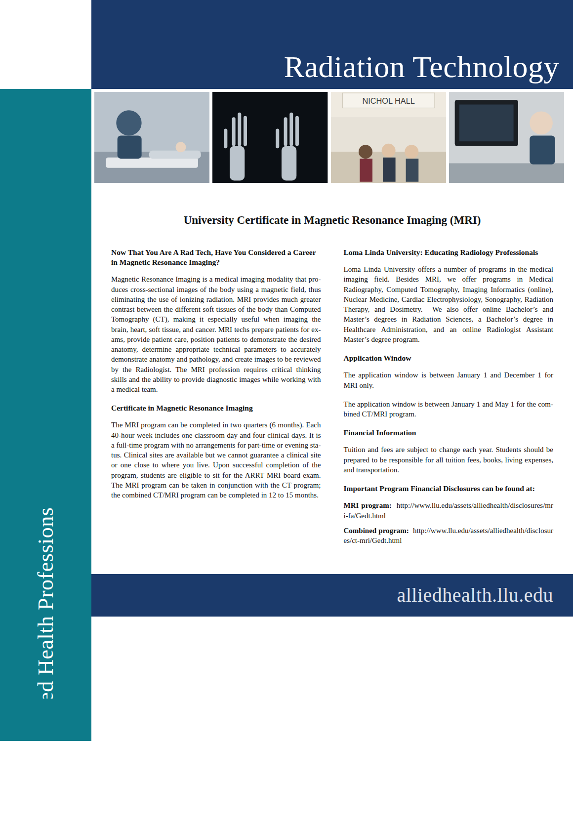School of Allied Health Professions
Radiation Technology
NICHOL HALL
University Certificate in Magnetic Resonance Imaging (MRI)
Now That You Are A Rad Tech, Have You Considered a Career in Magnetic Resonance Imaging?
Magnetic Resonance Imaging is a medical imaging modality that produces cross-sectional images of the body using a magnetic field, thus eliminating the use of ionizing radiation. MRI provides much greater contrast between the different soft tissues of the body than Computed Tomography (CT), making it especially useful when imaging the brain, heart, soft tissue, and cancer. MRI techs prepare patients for exams, provide patient care, position patients to demonstrate the desired anatomy, determine appropriate technical parameters to accurately demonstrate anatomy and pathology, and create images to be reviewed by the Radiologist. The MRI profession requires critical thinking skills and the ability to provide diagnostic images while working with a medical team.
Certificate in Magnetic Resonance Imaging
The MRI program can be completed in two quarters (6 months). Each 40-hour week includes one classroom day and four clinical days. It is a full-time program with no arrangements for part-time or evening status. Clinical sites are available but we cannot guarantee a clinical site or one close to where you live. Upon successful completion of the program, students are eligible to sit for the ARRT MRI board exam. The MRI program can be taken in conjunction with the CT program; the combined CT/MRI program can be completed in 12 to 15 months.
Loma Linda University: Educating Radiology Professionals
Loma Linda University offers a number of programs in the medical imaging field. Besides MRI, we offer programs in Medical Radiography, Computed Tomography, Imaging Informatics (online), Nuclear Medicine, Cardiac Electrophysiology, Sonography, Radiation Therapy, and Dosimetry. We also offer online Bachelor’s and Master’s degrees in Radiation Sciences, a Bachelor’s degree in Healthcare Administration, and an online Radiologist Assistant Master’s degree program.
Application Window
The application window is between January 1 and December 1 for MRI only.
The application window is between January 1 and May 1 for the combined CT/MRI program.
Financial Information
Tuition and fees are subject to change each year. Students should be prepared to be responsible for all tuition fees, books, living expenses, and transportation.
Important Program Financial Disclosures can be found at:
MRI program: http://www.llu.edu/assets/alliedhealth/disclosures/mri-fa/Gedt.html
Combined program: http://www.llu.edu/assets/alliedhealth/disclosures/ct-mri/Gedt.html
alliedhealth.llu.edu